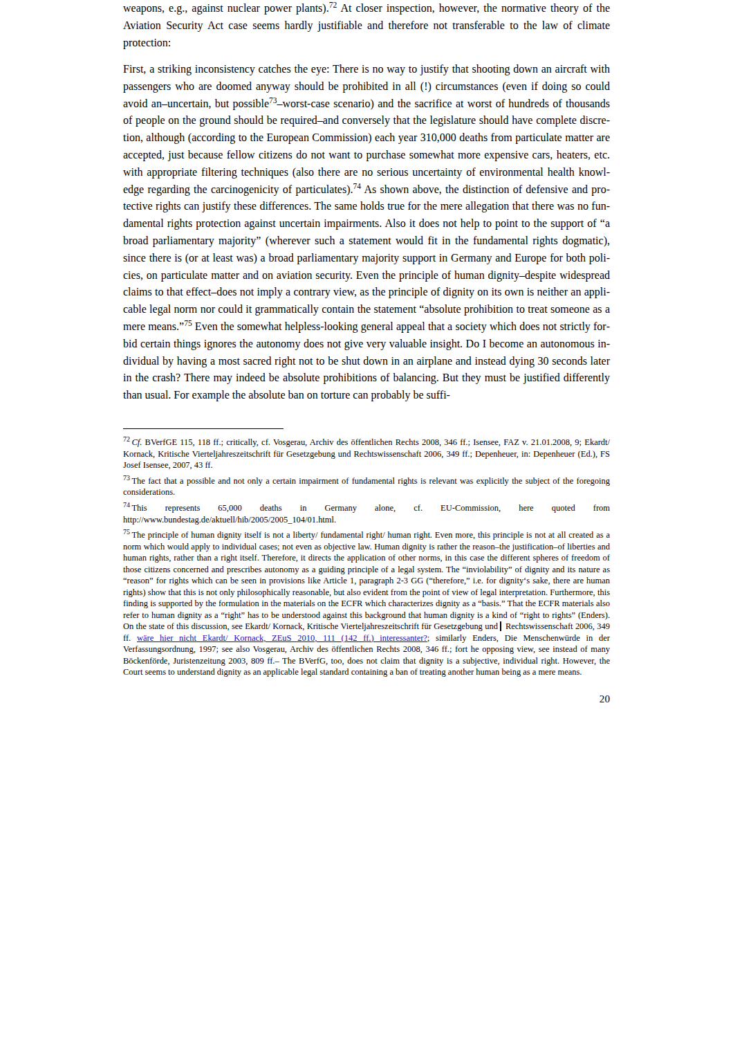weapons, e.g., against nuclear power plants).72 At closer inspection, however, the normative theory of the Aviation Security Act case seems hardly justifiable and therefore not transferable to the law of climate protection:
First, a striking inconsistency catches the eye: There is no way to justify that shooting down an aircraft with passengers who are doomed anyway should be prohibited in all (!) circumstances (even if doing so could avoid an–uncertain, but possible73–worst-case scenario) and the sacrifice at worst of hundreds of thousands of people on the ground should be required–and conversely that the legislature should have complete discretion, although (according to the European Commission) each year 310,000 deaths from particulate matter are accepted, just because fellow citizens do not want to purchase somewhat more expensive cars, heaters, etc. with appropriate filtering techniques (also there are no serious uncertainty of environmental health knowledge regarding the carcinogenicity of particulates).74 As shown above, the distinction of defensive and protective rights can justify these differences. The same holds true for the mere allegation that there was no fundamental rights protection against uncertain impairments. Also it does not help to point to the support of “a broad parliamentary majority” (wherever such a statement would fit in the fundamental rights dogmatic), since there is (or at least was) a broad parliamentary majority support in Germany and Europe for both policies, on particulate matter and on aviation security. Even the principle of human dignity–despite widespread claims to that effect–does not imply a contrary view, as the principle of dignity on its own is neither an applicable legal norm nor could it grammatically contain the statement “absolute prohibition to treat someone as a mere means.”75 Even the somewhat helpless-looking general appeal that a society which does not strictly forbid certain things ignores the autonomy does not give very valuable insight. Do I become an autonomous individual by having a most sacred right not to be shut down in an airplane and instead dying 30 seconds later in the crash? There may indeed be absolute prohibitions of balancing. But they must be justified differently than usual. For example the absolute ban on torture can probably be suffi-
72 Cf. BVerfGE 115, 118 ff.; critically, cf. Vosgerau, Archiv des öffentlichen Rechts 2008, 346 ff.; Isensee, FAZ v. 21.01.2008, 9; Ekardt/ Kornack, Kritische Vierteljahreszeitschrift für Gesetzgebung und Rechtswissenschaft 2006, 349 ff.; Depenheuer, in: Depenheuer (Ed.), FS Josef Isensee, 2007, 43 ff.
73 The fact that a possible and not only a certain impairment of fundamental rights is relevant was explicitly the subject of the foregoing considerations.
74 This represents 65,000 deaths in Germany alone, cf. EU-Commission, here quoted from http://www.bundestag.de/aktuell/hib/2005/2005_104/01.html.
75 The principle of human dignity itself is not a liberty/ fundamental right/ human right. Even more, this principle is not at all created as a norm which would apply to individual cases; not even as objective law. Human dignity is rather the reason–the justification–of liberties and human rights, rather than a right itself. Therefore, it directs the application of other norms, in this case the different spheres of freedom of those citizens concerned and prescribes autonomy as a guiding principle of a legal system. The “inviolability” of dignity and its nature as “reason” for rights which can be seen in provisions like Article 1, paragraph 2-3 GG (“therefore,” i.e. for dignity‘s sake, there are human rights) show that this is not only philosophically reasonable, but also evident from the point of view of legal interpretation. Furthermore, this finding is supported by the formulation in the materials on the ECFR which characterizes dignity as a “basis.” That the ECFR materials also refer to human dignity as a “right” has to be understood against this background that human dignity is a kind of “right to rights” (Enders). On the state of this discussion, see Ekardt/ Kornack, Kritische Vierteljahreszeitschrift für Gesetzgebung und Rechtswissenschaft 2006, 349 ff. wäre hier nicht Ekardt/ Kornack, ZEuS 2010, 111 (142 ff.) interessanter?; similarly Enders, Die Menschenwürde in der Verfassungsordnung, 1997; see also Vosgerau, Archiv des öffentlichen Rechts 2008, 346 ff.; fort he opposing view, see instead of many Böckenförde, Juristenzeitung 2003, 809 ff.– The BVerfG, too, does not claim that dignity is a subjective, individual right. However, the Court seems to understand dignity as an applicable legal standard containing a ban of treating another human being as a mere means.
20